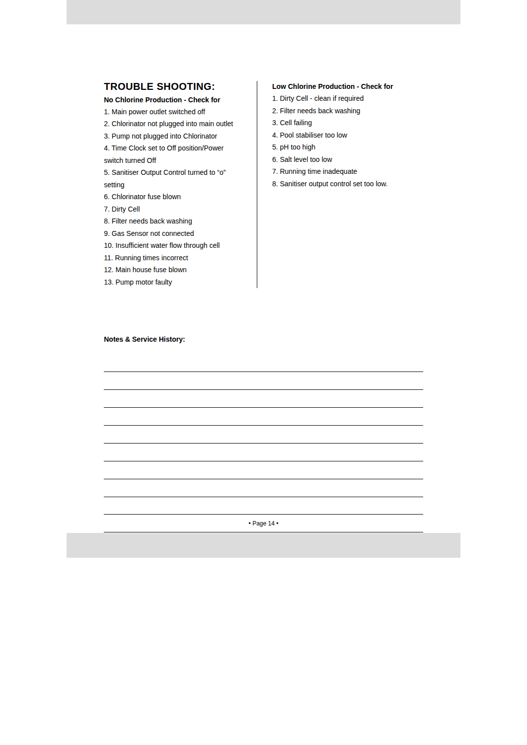TROUBLE SHOOTING:
No Chlorine Production - Check for
1. Main power outlet switched off
2. Chlorinator not plugged into main outlet
3. Pump not plugged into Chlorinator
4. Time Clock set to Off position/Power switch turned Off
5. Sanitiser Output Control turned to “o” setting
6. Chlorinator fuse blown
7. Dirty Cell
8. Filter needs back washing
9. Gas Sensor not connected
10. Insufficient water flow through cell
11. Running times incorrect
12. Main house fuse blown
13. Pump motor faulty
Low Chlorine Production - Check for
1. Dirty Cell - clean if required
2. Filter needs back washing
3. Cell failing
4. Pool stabiliser too low
5. pH too high
6. Salt level too low
7. Running time inadequate
8. Sanitiser output control set too low.
Notes & Service History:
• Page 14 •